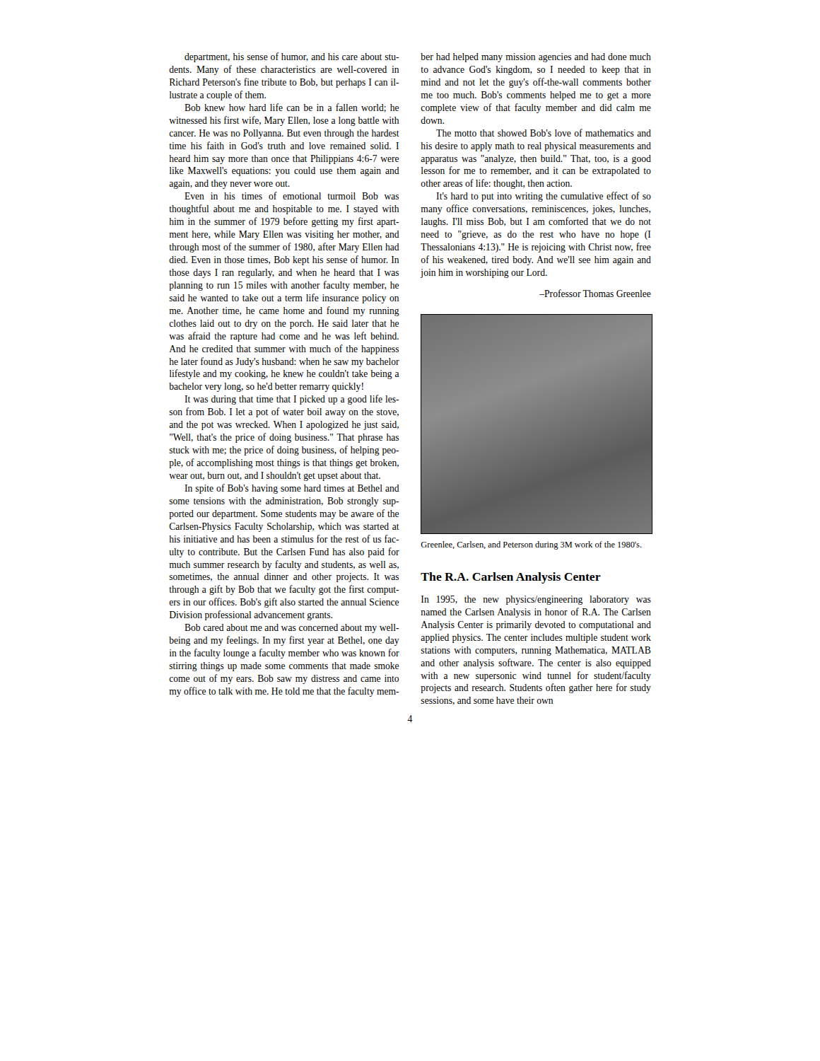department, his sense of humor, and his care about students. Many of these characteristics are well-covered in Richard Peterson's fine tribute to Bob, but perhaps I can illustrate a couple of them.
Bob knew how hard life can be in a fallen world; he witnessed his first wife, Mary Ellen, lose a long battle with cancer. He was no Pollyanna. But even through the hardest time his faith in God's truth and love remained solid. I heard him say more than once that Philippians 4:6-7 were like Maxwell's equations: you could use them again and again, and they never wore out.
Even in his times of emotional turmoil Bob was thoughtful about me and hospitable to me. I stayed with him in the summer of 1979 before getting my first apartment here, while Mary Ellen was visiting her mother, and through most of the summer of 1980, after Mary Ellen had died. Even in those times, Bob kept his sense of humor. In those days I ran regularly, and when he heard that I was planning to run 15 miles with another faculty member, he said he wanted to take out a term life insurance policy on me. Another time, he came home and found my running clothes laid out to dry on the porch. He said later that he was afraid the rapture had come and he was left behind. And he credited that summer with much of the happiness he later found as Judy's husband: when he saw my bachelor lifestyle and my cooking, he knew he couldn't take being a bachelor very long, so he'd better remarry quickly!
It was during that time that I picked up a good life lesson from Bob. I let a pot of water boil away on the stove, and the pot was wrecked. When I apologized he just said, "Well, that's the price of doing business." That phrase has stuck with me; the price of doing business, of helping people, of accomplishing most things is that things get broken, wear out, burn out, and I shouldn't get upset about that.
In spite of Bob's having some hard times at Bethel and some tensions with the administration, Bob strongly supported our department. Some students may be aware of the Carlsen-Physics Faculty Scholarship, which was started at his initiative and has been a stimulus for the rest of us faculty to contribute. But the Carlsen Fund has also paid for much summer research by faculty and students, as well as, sometimes, the annual dinner and other projects. It was through a gift by Bob that we faculty got the first computers in our offices. Bob's gift also started the annual Science Division professional advancement grants.
Bob cared about me and was concerned about my well-being and my feelings. In my first year at Bethel, one day in the faculty lounge a faculty member who was known for stirring things up made some comments that made smoke come out of my ears. Bob saw my distress and came into my office to talk with me. He told me that the faculty member had helped many mission agencies and had done much to advance God's kingdom, so I needed to keep that in mind and not let the guy's off-the-wall comments bother me too much. Bob's comments helped me to get a more complete view of that faculty member and did calm me down.
The motto that showed Bob's love of mathematics and his desire to apply math to real physical measurements and apparatus was "analyze, then build." That, too, is a good lesson for me to remember, and it can be extrapolated to other areas of life: thought, then action.
It's hard to put into writing the cumulative effect of so many office conversations, reminiscences, jokes, lunches, laughs. I'll miss Bob, but I am comforted that we do not need to "grieve, as do the rest who have no hope (I Thessalonians 4:13)." He is rejoicing with Christ now, free of his weakened, tired body. And we'll see him again and join him in worshiping our Lord.
–Professor Thomas Greenlee
Greenlee, Carlsen, and Peterson during 3M work of the 1980's.
The R.A. Carlsen Analysis Center
In 1995, the new physics/engineering laboratory was named the Carlsen Analysis in honor of R.A. The Carlsen Analysis Center is primarily devoted to computational and applied physics. The center includes multiple student work stations with computers, running Mathematica, MATLAB and other analysis software. The center is also equipped with a new supersonic wind tunnel for student/faculty projects and research. Students often gather here for study sessions, and some have their own
4